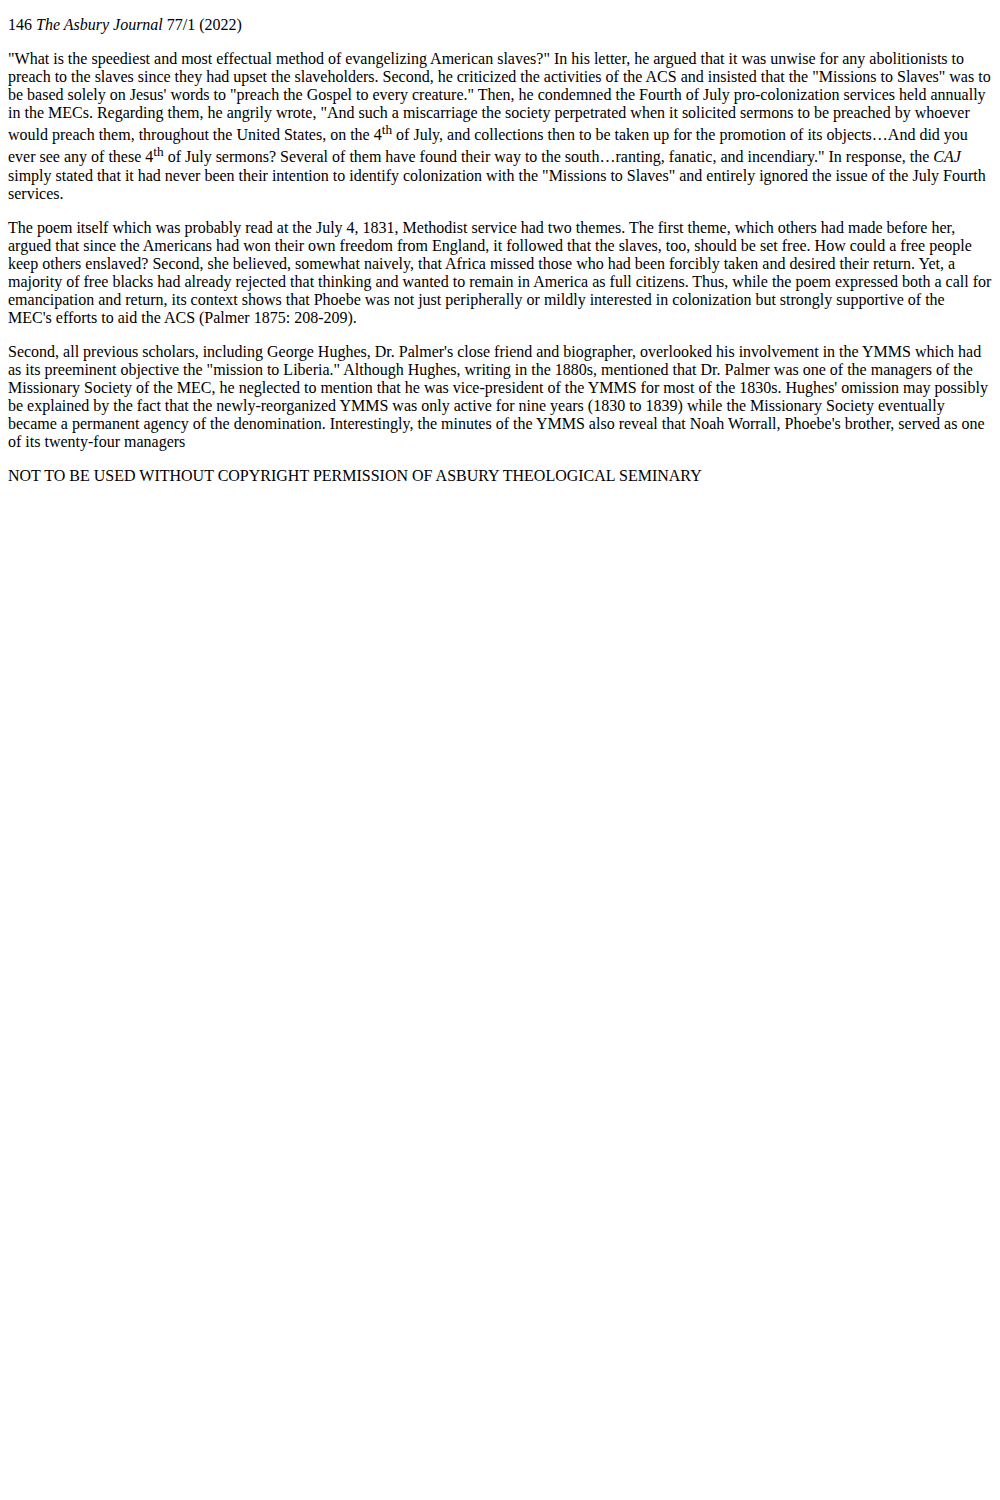146 The Asbury Journal 77/1 (2022)
"What is the speediest and most effectual method of evangelizing American slaves?" In his letter, he argued that it was unwise for any abolitionists to preach to the slaves since they had upset the slaveholders. Second, he criticized the activities of the ACS and insisted that the "Missions to Slaves" was to be based solely on Jesus' words to "preach the Gospel to every creature." Then, he condemned the Fourth of July pro-colonization services held annually in the MECs. Regarding them, he angrily wrote, "And such a miscarriage the society perpetrated when it solicited sermons to be preached by whoever would preach them, throughout the United States, on the 4th of July, and collections then to be taken up for the promotion of its objects…And did you ever see any of these 4th of July sermons? Several of them have found their way to the south…ranting, fanatic, and incendiary." In response, the CAJ simply stated that it had never been their intention to identify colonization with the "Missions to Slaves" and entirely ignored the issue of the July Fourth services.
The poem itself which was probably read at the July 4, 1831, Methodist service had two themes. The first theme, which others had made before her, argued that since the Americans had won their own freedom from England, it followed that the slaves, too, should be set free. How could a free people keep others enslaved? Second, she believed, somewhat naively, that Africa missed those who had been forcibly taken and desired their return. Yet, a majority of free blacks had already rejected that thinking and wanted to remain in America as full citizens. Thus, while the poem expressed both a call for emancipation and return, its context shows that Phoebe was not just peripherally or mildly interested in colonization but strongly supportive of the MEC's efforts to aid the ACS (Palmer 1875: 208-209).
Second, all previous scholars, including George Hughes, Dr. Palmer's close friend and biographer, overlooked his involvement in the YMMS which had as its preeminent objective the "mission to Liberia." Although Hughes, writing in the 1880s, mentioned that Dr. Palmer was one of the managers of the Missionary Society of the MEC, he neglected to mention that he was vice-president of the YMMS for most of the 1830s. Hughes' omission may possibly be explained by the fact that the newly-reorganized YMMS was only active for nine years (1830 to 1839) while the Missionary Society eventually became a permanent agency of the denomination. Interestingly, the minutes of the YMMS also reveal that Noah Worrall, Phoebe's brother, served as one of its twenty-four managers
NOT TO BE USED WITHOUT COPYRIGHT PERMISSION OF ASBURY THEOLOGICAL SEMINARY